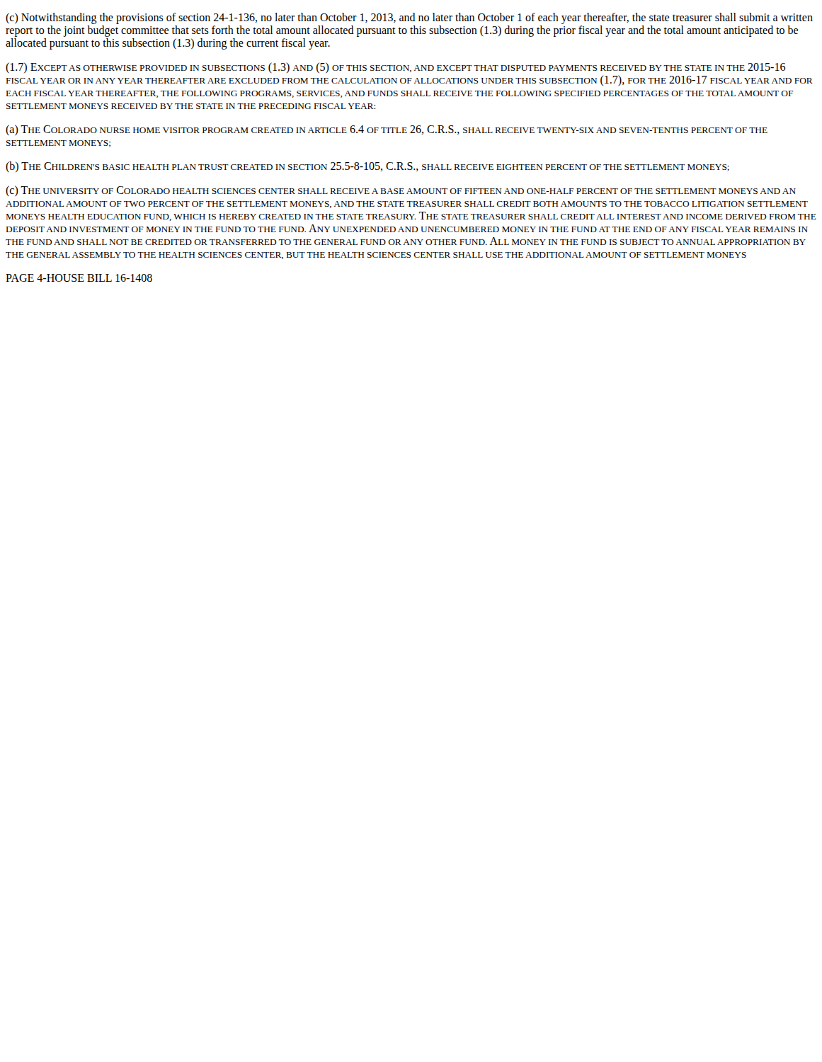(c) Notwithstanding the provisions of section 24-1-136, no later than October 1, 2013, and no later than October 1 of each year thereafter, the state treasurer shall submit a written report to the joint budget committee that sets forth the total amount allocated pursuant to this subsection (1.3) during the prior fiscal year and the total amount anticipated to be allocated pursuant to this subsection (1.3) during the current fiscal year.
(1.7) EXCEPT AS OTHERWISE PROVIDED IN SUBSECTIONS (1.3) AND (5) OF THIS SECTION, AND EXCEPT THAT DISPUTED PAYMENTS RECEIVED BY THE STATE IN THE 2015-16 FISCAL YEAR OR IN ANY YEAR THEREAFTER ARE EXCLUDED FROM THE CALCULATION OF ALLOCATIONS UNDER THIS SUBSECTION (1.7), FOR THE 2016-17 FISCAL YEAR AND FOR EACH FISCAL YEAR THEREAFTER, THE FOLLOWING PROGRAMS, SERVICES, AND FUNDS SHALL RECEIVE THE FOLLOWING SPECIFIED PERCENTAGES OF THE TOTAL AMOUNT OF SETTLEMENT MONEYS RECEIVED BY THE STATE IN THE PRECEDING FISCAL YEAR:
(a) THE COLORADO NURSE HOME VISITOR PROGRAM CREATED IN ARTICLE 6.4 OF TITLE 26, C.R.S., SHALL RECEIVE TWENTY-SIX AND SEVEN-TENTHS PERCENT OF THE SETTLEMENT MONEYS;
(b) THE CHILDREN'S BASIC HEALTH PLAN TRUST CREATED IN SECTION 25.5-8-105, C.R.S., SHALL RECEIVE EIGHTEEN PERCENT OF THE SETTLEMENT MONEYS;
(c) THE UNIVERSITY OF COLORADO HEALTH SCIENCES CENTER SHALL RECEIVE A BASE AMOUNT OF FIFTEEN AND ONE-HALF PERCENT OF THE SETTLEMENT MONEYS AND AN ADDITIONAL AMOUNT OF TWO PERCENT OF THE SETTLEMENT MONEYS, AND THE STATE TREASURER SHALL CREDIT BOTH AMOUNTS TO THE TOBACCO LITIGATION SETTLEMENT MONEYS HEALTH EDUCATION FUND, WHICH IS HEREBY CREATED IN THE STATE TREASURY. THE STATE TREASURER SHALL CREDIT ALL INTEREST AND INCOME DERIVED FROM THE DEPOSIT AND INVESTMENT OF MONEY IN THE FUND TO THE FUND. ANY UNEXPENDED AND UNENCUMBERED MONEY IN THE FUND AT THE END OF ANY FISCAL YEAR REMAINS IN THE FUND AND SHALL NOT BE CREDITED OR TRANSFERRED TO THE GENERAL FUND OR ANY OTHER FUND. ALL MONEY IN THE FUND IS SUBJECT TO ANNUAL APPROPRIATION BY THE GENERAL ASSEMBLY TO THE HEALTH SCIENCES CENTER, BUT THE HEALTH SCIENCES CENTER SHALL USE THE ADDITIONAL AMOUNT OF SETTLEMENT MONEYS
PAGE 4-HOUSE BILL 16-1408